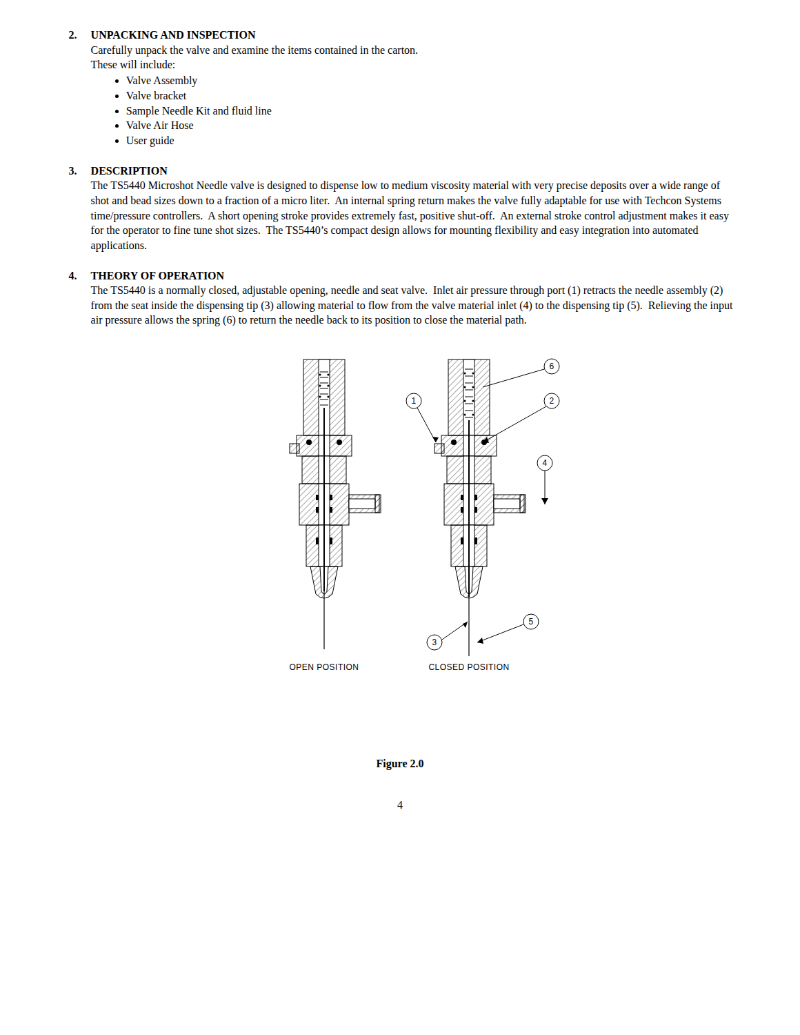UNPACKING AND INSPECTION
Carefully unpack the valve and examine the items contained in the carton.
These will include:
Valve Assembly
Valve bracket
Sample Needle Kit and fluid line
Valve Air Hose
User guide
DESCRIPTION
The TS5440 Microshot Needle valve is designed to dispense low to medium viscosity material with very precise deposits over a wide range of shot and bead sizes down to a fraction of a micro liter. An internal spring return makes the valve fully adaptable for use with Techcon Systems time/pressure controllers. A short opening stroke provides extremely fast, positive shut-off. An external stroke control adjustment makes it easy for the operator to fine tune shot sizes. The TS5440’s compact design allows for mounting flexibility and easy integration into automated applications.
THEORY OF OPERATION
The TS5440 is a normally closed, adjustable opening, needle and seat valve. Inlet air pressure through port (1) retracts the needle assembly (2) from the seat inside the dispensing tip (3) allowing material to flow from the valve material inlet (4) to the dispensing tip (5). Relieving the input air pressure allows the spring (6) to return the needle back to its position to close the material path.
OPEN POSITION CLOSED POSITION 6 1 2 4 5 3
Figure 2.0
4